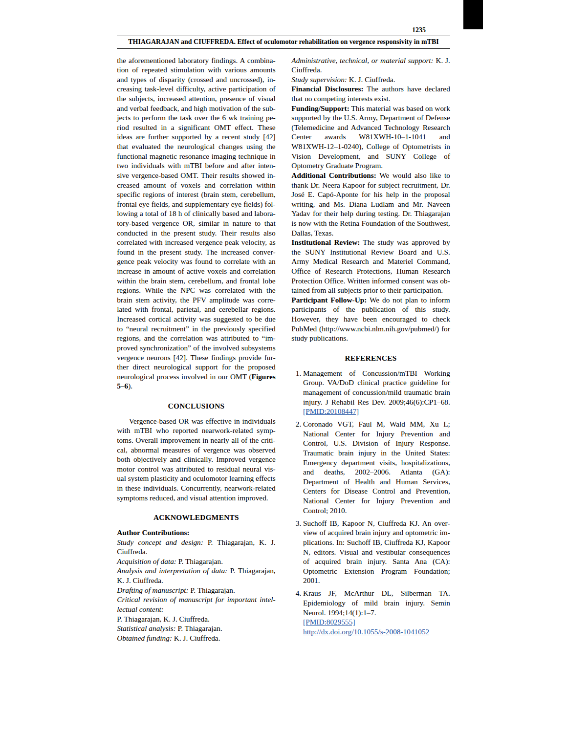1235
THIAGARAJAN and CIUFFREDA. Effect of oculomotor rehabilitation on vergence responsivity in mTBI
the aforementioned laboratory findings. A combination of repeated stimulation with various amounts and types of disparity (crossed and uncrossed), increasing task-level difficulty, active participation of the subjects, increased attention, presence of visual and verbal feedback, and high motivation of the subjects to perform the task over the 6 wk training period resulted in a significant OMT effect. These ideas are further supported by a recent study [42] that evaluated the neurological changes using the functional magnetic resonance imaging technique in two individuals with mTBI before and after intensive vergence-based OMT. Their results showed increased amount of voxels and correlation within specific regions of interest (brain stem, cerebellum, frontal eye fields, and supplementary eye fields) following a total of 18 h of clinically based and laboratory-based vergence OR, similar in nature to that conducted in the present study. Their results also correlated with increased vergence peak velocity, as found in the present study. The increased convergence peak velocity was found to correlate with an increase in amount of active voxels and correlation within the brain stem, cerebellum, and frontal lobe regions. While the NPC was correlated with the brain stem activity, the PFV amplitude was correlated with frontal, parietal, and cerebellar regions. Increased cortical activity was suggested to be due to “neural recruitment” in the previously specified regions, and the correlation was attributed to “improved synchronization” of the involved subsystems vergence neurons [42]. These findings provide further direct neurological support for the proposed neurological process involved in our OMT (Figures 5–6).
CONCLUSIONS
Vergence-based OR was effective in individuals with mTBI who reported nearwork-related symptoms. Overall improvement in nearly all of the critical, abnormal measures of vergence was observed both objectively and clinically. Improved vergence motor control was attributed to residual neural visual system plasticity and oculomotor learning effects in these individuals. Concurrently, nearwork-related symptoms reduced, and visual attention improved.
ACKNOWLEDGMENTS
Author Contributions:
Study concept and design: P. Thiagarajan, K. J. Ciuffreda.
Acquisition of data: P. Thiagarajan.
Analysis and interpretation of data: P. Thiagarajan, K. J. Ciuffreda.
Drafting of manuscript: P. Thiagarajan.
Critical revision of manuscript for important intellectual content:
P. Thiagarajan, K. J. Ciuffreda.
Statistical analysis: P. Thiagarajan.
Obtained funding: K. J. Ciuffreda.
Administrative, technical, or material support: K. J. Ciuffreda.
Study supervision: K. J. Ciuffreda.
Financial Disclosures: The authors have declared that no competing interests exist.
Funding/Support: This material was based on work supported by the U.S. Army, Department of Defense (Telemedicine and Advanced Technology Research Center awards W81XWH-10–1-1041 and W81XWH-12–1-0240), College of Optometrists in Vision Development, and SUNY College of Optometry Graduate Program.
Additional Contributions: We would also like to thank Dr. Neera Kapoor for subject recruitment, Dr. José E. Capó-Aponte for his help in the proposal writing, and Ms. Diana Ludlam and Mr. Naveen Yadav for their help during testing. Dr. Thiagarajan is now with the Retina Foundation of the Southwest, Dallas, Texas.
Institutional Review: The study was approved by the SUNY Institutional Review Board and U.S. Army Medical Research and Materiel Command, Office of Research Protections, Human Research Protection Office. Written informed consent was obtained from all subjects prior to their participation.
Participant Follow-Up: We do not plan to inform participants of the publication of this study. However, they have been encouraged to check PubMed (http://www.ncbi.nlm.nih.gov/pubmed/) for study publications.
REFERENCES
Management of Concussion/mTBI Working Group. VA/DoD clinical practice guideline for management of concussion/mild traumatic brain injury. J Rehabil Res Dev. 2009;46(6):CP1–68. [PMID:20108447]
Coronado VGT, Faul M, Wald MM, Xu L; National Center for Injury Prevention and Control, U.S. Division of Injury Response. Traumatic brain injury in the United States: Emergency department visits, hospitalizations, and deaths, 2002–2006. Atlanta (GA): Department of Health and Human Services, Centers for Disease Control and Prevention, National Center for Injury Prevention and Control; 2010.
Suchoff IB, Kapoor N, Ciuffreda KJ. An overview of acquired brain injury and optometric implications. In: Suchoff IB, Ciuffreda KJ, Kapoor N, editors. Visual and vestibular consequences of acquired brain injury. Santa Ana (CA): Optometric Extension Program Foundation; 2001.
Kraus JF, McArthur DL, Silberman TA. Epidemiology of mild brain injury. Semin Neurol. 1994;14(1):1–7.
[PMID:8029555]
http://dx.doi.org/10.1055/s-2008-1041052